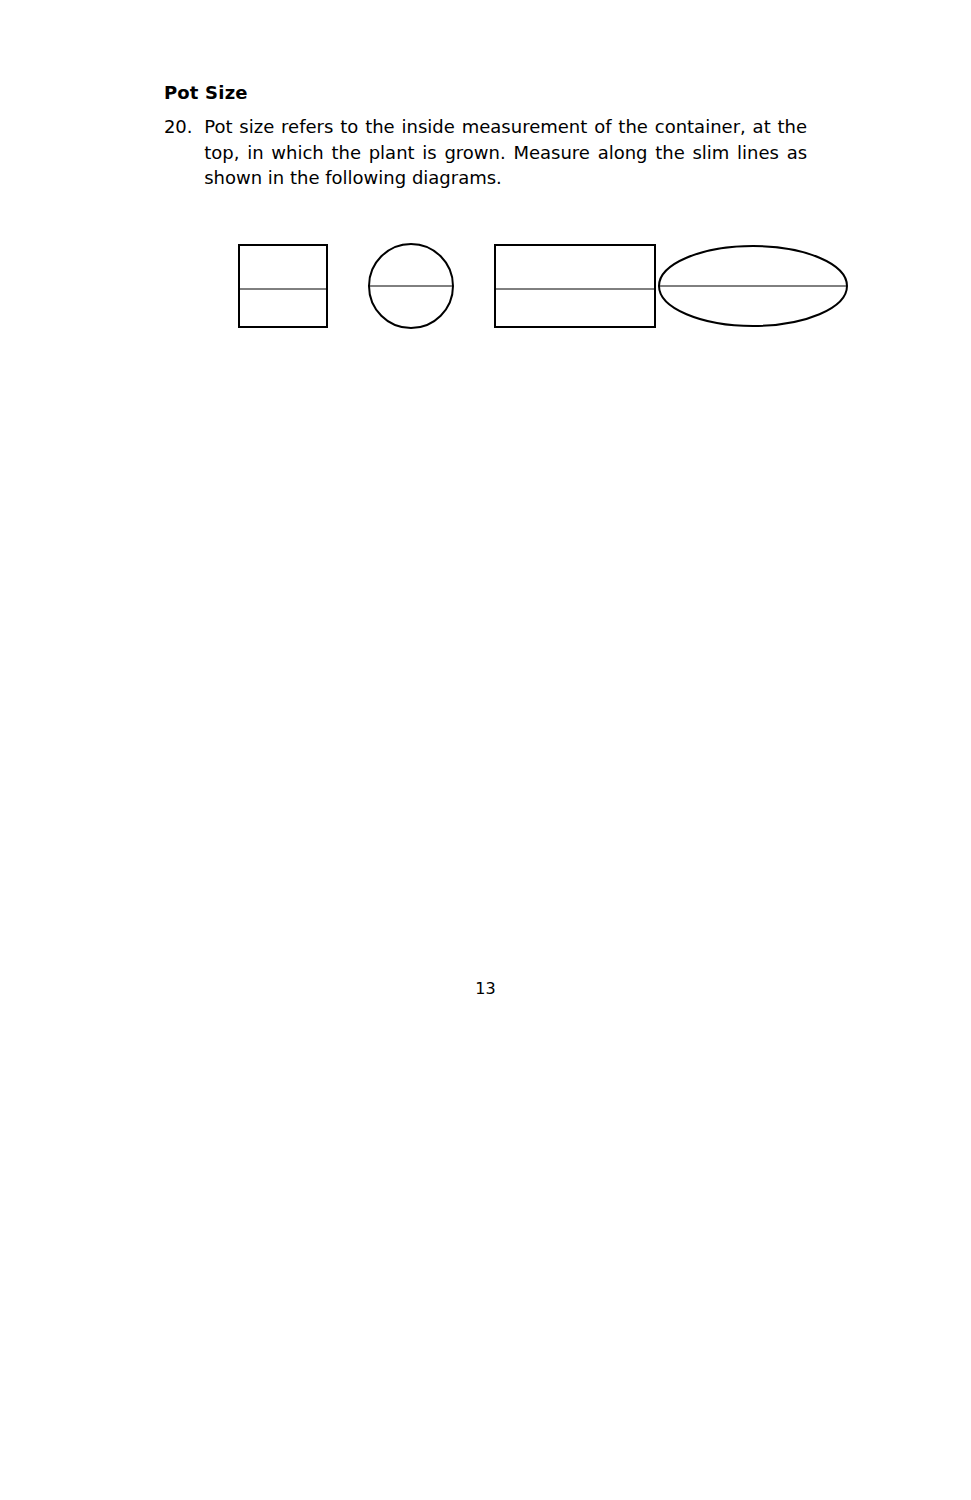Pot Size
20. Pot size refers to the inside measurement of the container, at the top, in which the plant is grown. Measure along the slim lines as shown in the following diagrams.
Pot measurement diagrams
13